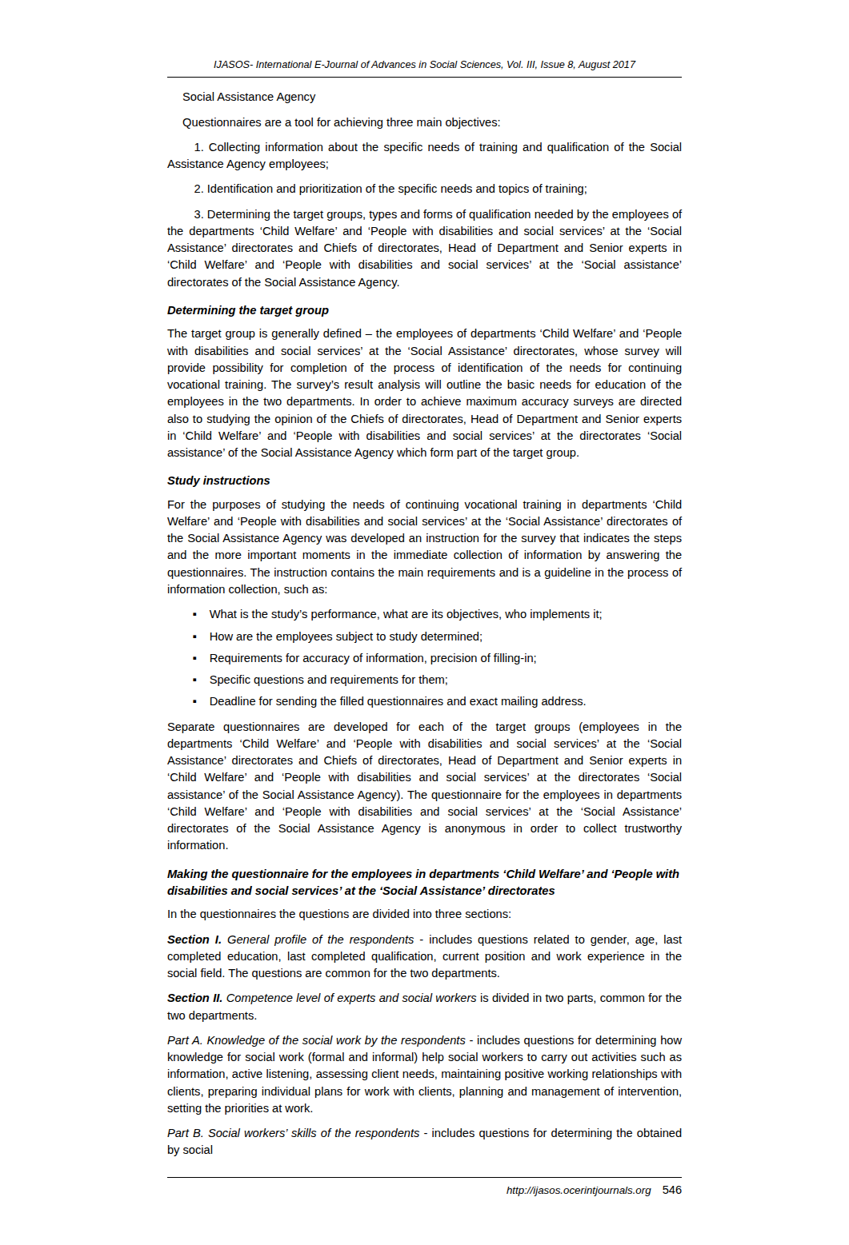IJASOS- International E-Journal of Advances in Social Sciences, Vol. III, Issue 8, August 2017
Social Assistance Agency
Questionnaires are a tool for achieving three main objectives:
1. Collecting information about the specific needs of training and qualification of the Social Assistance Agency employees;
2. Identification and prioritization of the specific needs and topics of training;
3. Determining the target groups, types and forms of qualification needed by the employees of the departments ‘Child Welfare’ and ‘People with disabilities and social services’ at the ‘Social Assistance’ directorates and Chiefs of directorates, Head of Department and Senior experts in ‘Child Welfare’ and ‘People with disabilities and social services’ at the ‘Social assistance’ directorates of the Social Assistance Agency.
Determining the target group
The target group is generally defined – the employees of departments ‘Child Welfare’ and ‘People with disabilities and social services’ at the ‘Social Assistance’ directorates, whose survey will provide possibility for completion of the process of identification of the needs for continuing vocational training. The survey’s result analysis will outline the basic needs for education of the employees in the two departments. In order to achieve maximum accuracy surveys are directed also to studying the opinion of the Chiefs of directorates, Head of Department and Senior experts in ‘Child Welfare’ and ‘People with disabilities and social services’ at the directorates ‘Social assistance’ of the Social Assistance Agency which form part of the target group.
Study instructions
For the purposes of studying the needs of continuing vocational training in departments ‘Child Welfare’ and ‘People with disabilities and social services’ at the ‘Social Assistance’ directorates of the Social Assistance Agency was developed an instruction for the survey that indicates the steps and the more important moments in the immediate collection of information by answering the questionnaires. The instruction contains the main requirements and is a guideline in the process of information collection, such as:
What is the study’s performance, what are its objectives, who implements it;
How are the employees subject to study determined;
Requirements for accuracy of information, precision of filling-in;
Specific questions and requirements for them;
Deadline for sending the filled questionnaires and exact mailing address.
Separate questionnaires are developed for each of the target groups (employees in the departments ‘Child Welfare’ and ‘People with disabilities and social services’ at the ‘Social Assistance’ directorates and Chiefs of directorates, Head of Department and Senior experts in ‘Child Welfare’ and ‘People with disabilities and social services’ at the directorates ‘Social assistance’ of the Social Assistance Agency). The questionnaire for the employees in departments ‘Child Welfare’ and ‘People with disabilities and social services’ at the ‘Social Assistance’ directorates of the Social Assistance Agency is anonymous in order to collect trustworthy information.
Making the questionnaire for the employees in departments ‘Child Welfare’ and ‘People with disabilities and social services’ at the ‘Social Assistance’ directorates
In the questionnaires the questions are divided into three sections:
Section I. General profile of the respondents - includes questions related to gender, age, last completed education, last completed qualification, current position and work experience in the social field. The questions are common for the two departments.
Section II. Competence level of experts and social workers is divided in two parts, common for the two departments.
Part A. Knowledge of the social work by the respondents - includes questions for determining how knowledge for social work (formal and informal) help social workers to carry out activities such as information, active listening, assessing client needs, maintaining positive working relationships with clients, preparing individual plans for work with clients, planning and management of intervention, setting the priorities at work.
Part B. Social workers’ skills of the respondents - includes questions for determining the obtained by social
http://ijasos.ocerintjournals.org 546